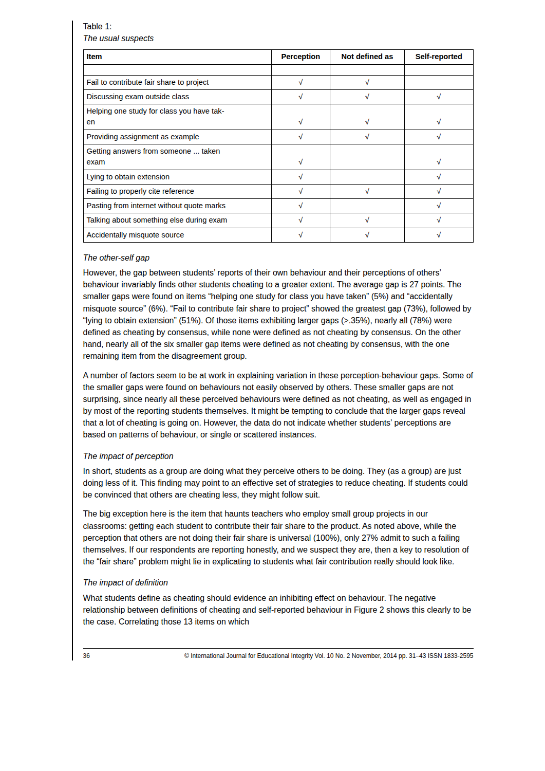Table 1: The usual suspects
| Item | Perception | Not defined as | Self-reported |
| --- | --- | --- | --- |
| Fail to contribute fair share to project | √ | √ | |
| Discussing exam outside class | √ | √ | √ |
| Helping one study for class you have tak- en | √ | √ | √ |
| Providing assignment as example | √ | √ | √ |
| Getting answers from someone ... taken exam | √ | | √ |
| Lying to obtain extension | √ | | √ |
| Failing to properly cite reference | √ | √ | √ |
| Pasting from internet without quote marks | √ | | √ |
| Talking about something else during exam | √ | √ | √ |
| Accidentally misquote source | √ | √ | √ |
The other-self gap
However, the gap between students’ reports of their own behaviour and their perceptions of others’ behaviour invariably finds other students cheating to a greater extent. The average gap is 27 points. The smaller gaps were found on items “helping one study for class you have taken” (5%) and “accidentally misquote source” (6%). “Fail to contribute fair share to project” showed the greatest gap (73%), followed by “lying to obtain extension” (51%). Of those items exhibiting larger gaps (>.35%), nearly all (78%) were defined as cheating by consensus, while none were defined as not cheating by consensus. On the other hand, nearly all of the six smaller gap items were defined as not cheating by consensus, with the one remaining item from the disagreement group.
A number of factors seem to be at work in explaining variation in these perception-behaviour gaps. Some of the smaller gaps were found on behaviours not easily observed by others. These smaller gaps are not surprising, since nearly all these perceived behaviours were defined as not cheating, as well as engaged in by most of the reporting students themselves. It might be tempting to conclude that the larger gaps reveal that a lot of cheating is going on. However, the data do not indicate whether students’ perceptions are based on patterns of behaviour, or single or scattered instances.
The impact of perception
In short, students as a group are doing what they perceive others to be doing. They (as a group) are just doing less of it. This finding may point to an effective set of strategies to reduce cheating. If students could be convinced that others are cheating less, they might follow suit.
The big exception here is the item that haunts teachers who employ small group projects in our classrooms: getting each student to contribute their fair share to the product. As noted above, while the perception that others are not doing their fair share is universal (100%), only 27% admit to such a failing themselves. If our respondents are reporting honestly, and we suspect they are, then a key to resolution of the “fair share” problem might lie in explicating to students what fair contribution really should look like.
The impact of definition
What students define as cheating should evidence an inhibiting effect on behaviour. The negative relationship between definitions of cheating and self-reported behaviour in Figure 2 shows this clearly to be the case. Correlating those 13 items on which
36 © International Journal for Educational Integrity Vol. 10 No. 2 November, 2014 pp. 31–43 ISSN 1833-2595